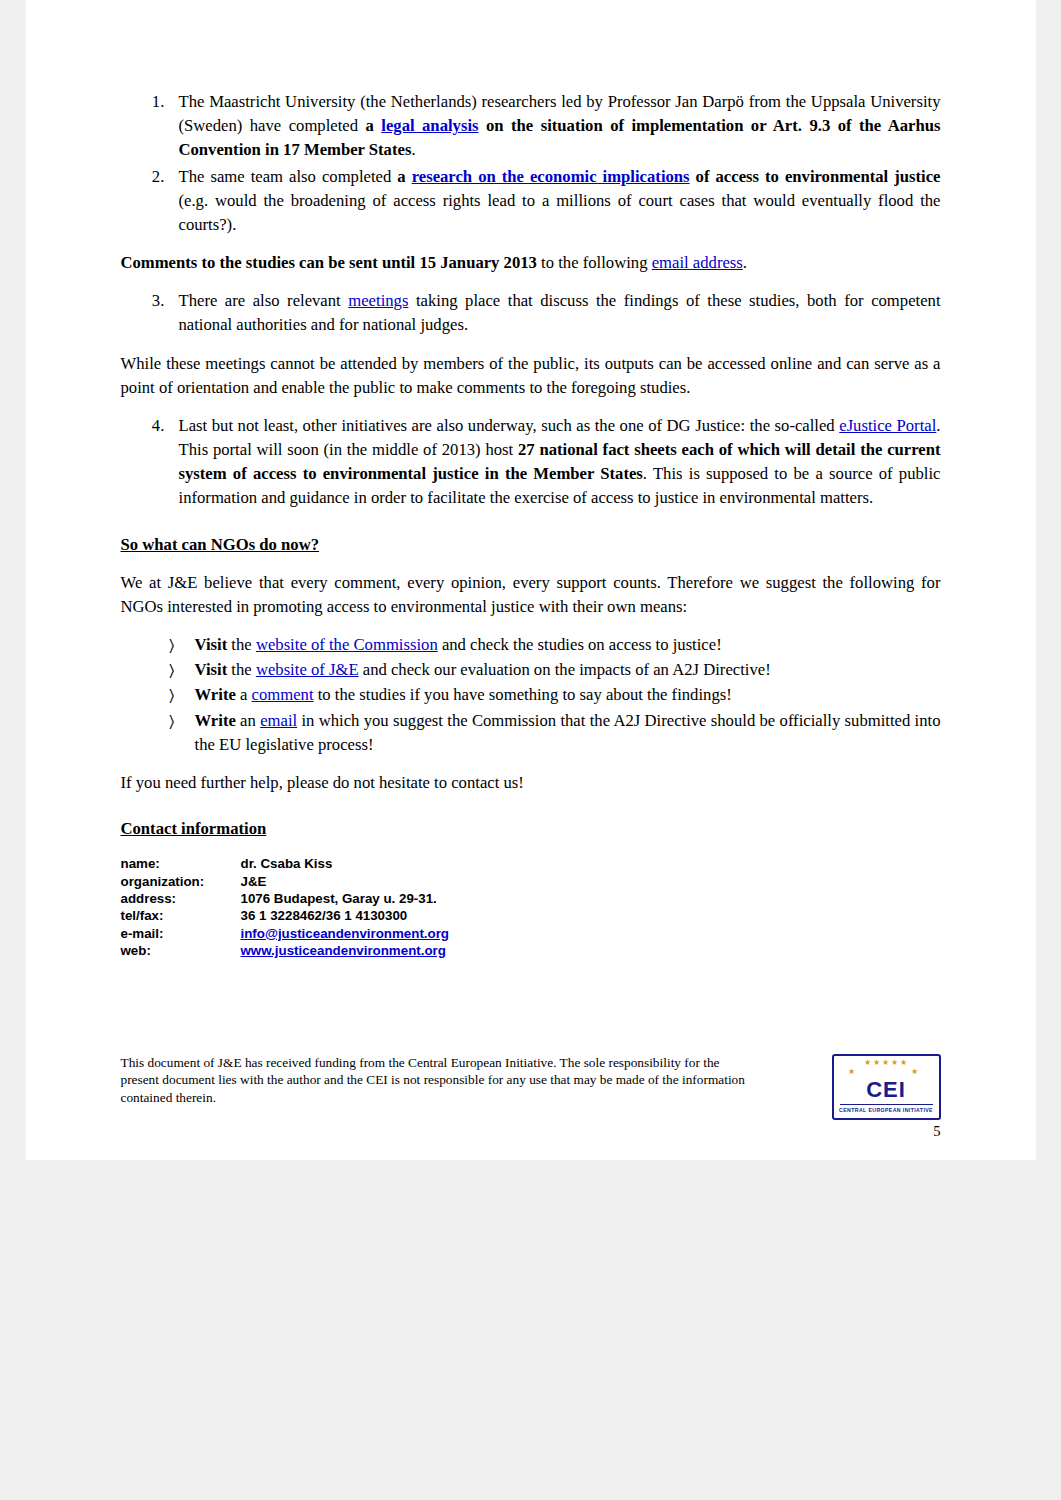The Maastricht University (the Netherlands) researchers led by Professor Jan Darpö from the Uppsala University (Sweden) have completed a legal analysis on the situation of implementation or Art. 9.3 of the Aarhus Convention in 17 Member States.
The same team also completed a research on the economic implications of access to environmental justice (e.g. would the broadening of access rights lead to a millions of court cases that would eventually flood the courts?).
Comments to the studies can be sent until 15 January 2013 to the following email address.
There are also relevant meetings taking place that discuss the findings of these studies, both for competent national authorities and for national judges.
While these meetings cannot be attended by members of the public, its outputs can be accessed online and can serve as a point of orientation and enable the public to make comments to the foregoing studies.
Last but not least, other initiatives are also underway, such as the one of DG Justice: the so-called eJustice Portal. This portal will soon (in the middle of 2013) host 27 national fact sheets each of which will detail the current system of access to environmental justice in the Member States. This is supposed to be a source of public information and guidance in order to facilitate the exercise of access to justice in environmental matters.
So what can NGOs do now?
We at J&E believe that every comment, every opinion, every support counts. Therefore we suggest the following for NGOs interested in promoting access to environmental justice with their own means:
Visit the website of the Commission and check the studies on access to justice!
Visit the website of J&E and check our evaluation on the impacts of an A2J Directive!
Write a comment to the studies if you have something to say about the findings!
Write an email in which you suggest the Commission that the A2J Directive should be officially submitted into the EU legislative process!
If you need further help, please do not hesitate to contact us!
Contact information
| name: | dr. Csaba Kiss |
| organization: | J&E |
| address: | 1076 Budapest, Garay u. 29-31. |
| tel/fax: | 36 1 3228462/36 1 4130300 |
| e-mail: | info@justiceandenvironment.org |
| web: | www.justiceandenvironment.org |
This document of J&E has received funding from the Central European Initiative. The sole responsibility for the present document lies with the author and the CEI is not responsible for any use that may be made of the information contained therein.
★★★★★
★ ★
CEI
CENTRAL EUROPEAN INITIATIVE
5